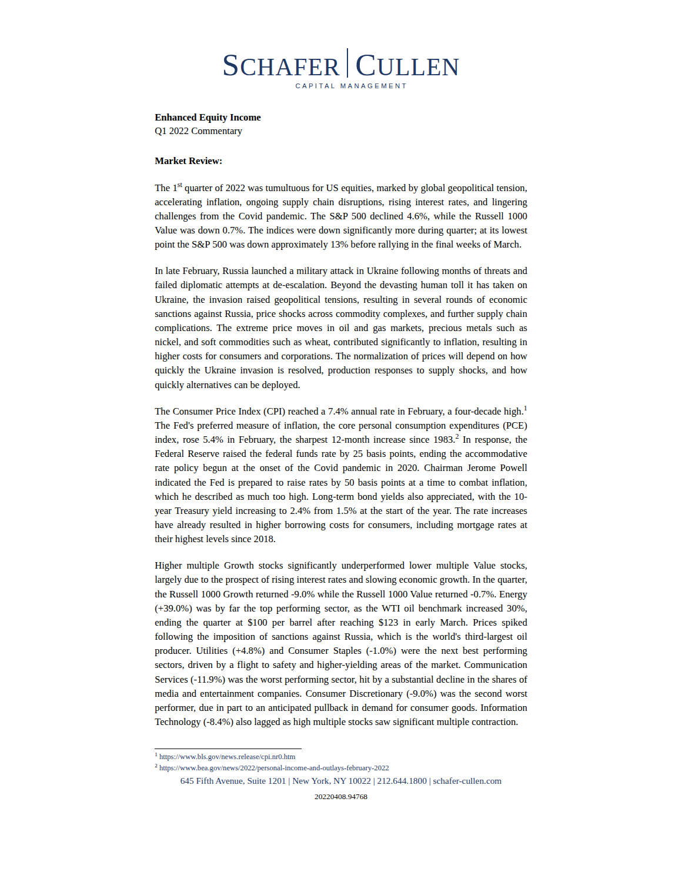SCHAFER CULLEN
CAPITAL MANAGEMENT
Enhanced Equity Income
Q1 2022 Commentary
Market Review:
The 1st quarter of 2022 was tumultuous for US equities, marked by global geopolitical tension, accelerating inflation, ongoing supply chain disruptions, rising interest rates, and lingering challenges from the Covid pandemic. The S&P 500 declined 4.6%, while the Russell 1000 Value was down 0.7%. The indices were down significantly more during quarter; at its lowest point the S&P 500 was down approximately 13% before rallying in the final weeks of March.
In late February, Russia launched a military attack in Ukraine following months of threats and failed diplomatic attempts at de-escalation. Beyond the devasting human toll it has taken on Ukraine, the invasion raised geopolitical tensions, resulting in several rounds of economic sanctions against Russia, price shocks across commodity complexes, and further supply chain complications. The extreme price moves in oil and gas markets, precious metals such as nickel, and soft commodities such as wheat, contributed significantly to inflation, resulting in higher costs for consumers and corporations. The normalization of prices will depend on how quickly the Ukraine invasion is resolved, production responses to supply shocks, and how quickly alternatives can be deployed.
The Consumer Price Index (CPI) reached a 7.4% annual rate in February, a four-decade high.1 The Fed's preferred measure of inflation, the core personal consumption expenditures (PCE) index, rose 5.4% in February, the sharpest 12-month increase since 1983.2 In response, the Federal Reserve raised the federal funds rate by 25 basis points, ending the accommodative rate policy begun at the onset of the Covid pandemic in 2020. Chairman Jerome Powell indicated the Fed is prepared to raise rates by 50 basis points at a time to combat inflation, which he described as much too high. Long-term bond yields also appreciated, with the 10-year Treasury yield increasing to 2.4% from 1.5% at the start of the year. The rate increases have already resulted in higher borrowing costs for consumers, including mortgage rates at their highest levels since 2018.
Higher multiple Growth stocks significantly underperformed lower multiple Value stocks, largely due to the prospect of rising interest rates and slowing economic growth. In the quarter, the Russell 1000 Growth returned -9.0% while the Russell 1000 Value returned -0.7%. Energy (+39.0%) was by far the top performing sector, as the WTI oil benchmark increased 30%, ending the quarter at $100 per barrel after reaching $123 in early March. Prices spiked following the imposition of sanctions against Russia, which is the world's third-largest oil producer. Utilities (+4.8%) and Consumer Staples (-1.0%) were the next best performing sectors, driven by a flight to safety and higher-yielding areas of the market. Communication Services (-11.9%) was the worst performing sector, hit by a substantial decline in the shares of media and entertainment companies. Consumer Discretionary (-9.0%) was the second worst performer, due in part to an anticipated pullback in demand for consumer goods. Information Technology (-8.4%) also lagged as high multiple stocks saw significant multiple contraction.
1 https://www.bls.gov/news.release/cpi.nr0.htm
2 https://www.bea.gov/news/2022/personal-income-and-outlays-february-2022
645 Fifth Avenue, Suite 1201 | New York, NY 10022 | 212.644.1800 | schafer-cullen.com
20220408.94768